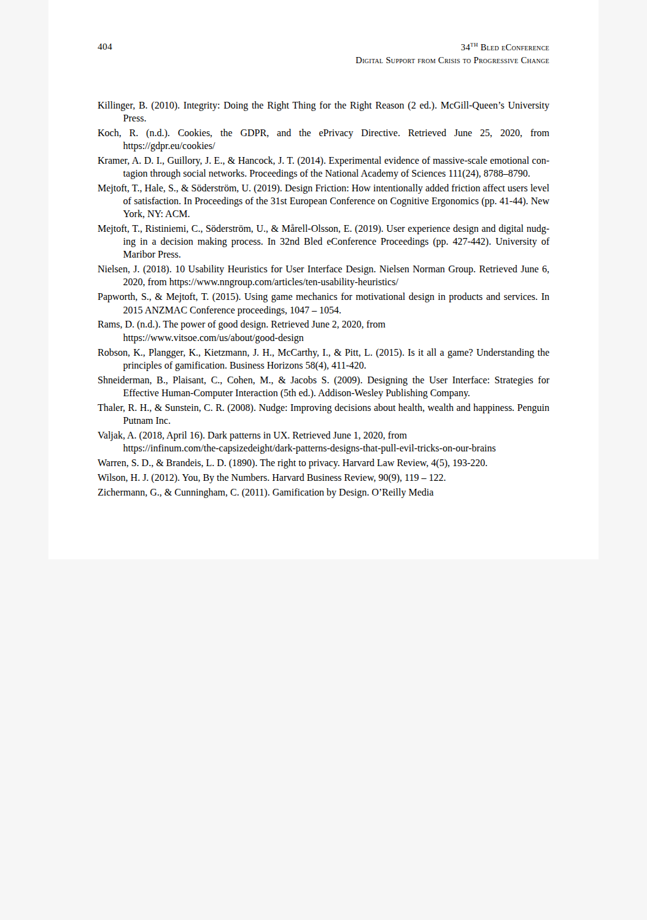404
34th Bled eConference Digital Support from Crisis to Progressive Change
Killinger, B. (2010). Integrity: Doing the Right Thing for the Right Reason (2 ed.). McGill-Queen’s University Press.
Koch, R. (n.d.). Cookies, the GDPR, and the ePrivacy Directive. Retrieved June 25, 2020, from https://gdpr.eu/cookies/
Kramer, A. D. I., Guillory, J. E., & Hancock, J. T. (2014). Experimental evidence of massive-scale emotional contagion through social networks. Proceedings of the National Academy of Sciences 111(24), 8788–8790.
Mejtoft, T., Hale, S., & Söderström, U. (2019). Design Friction: How intentionally added friction affect users level of satisfaction. In Proceedings of the 31st European Conference on Cognitive Ergonomics (pp. 41-44). New York, NY: ACM.
Mejtoft, T., Ristiniemi, C., Söderström, U., & Mårell-Olsson, E. (2019). User experience design and digital nudging in a decision making process. In 32nd Bled eConference Proceedings (pp. 427-442). University of Maribor Press.
Nielsen, J. (2018). 10 Usability Heuristics for User Interface Design. Nielsen Norman Group. Retrieved June 6, 2020, from https://www.nngroup.com/articles/ten-usability-heuristics/
Papworth, S., & Mejtoft, T. (2015). Using game mechanics for motivational design in products and services. In 2015 ANZMAC Conference proceedings, 1047 – 1054.
Rams, D. (n.d.). The power of good design. Retrieved June 2, 2020, from https://www.vitsoe.com/us/about/good-design
Robson, K., Plangger, K., Kietzmann, J. H., McCarthy, I., & Pitt, L. (2015). Is it all a game? Understanding the principles of gamification. Business Horizons 58(4), 411-420.
Shneiderman, B., Plaisant, C., Cohen, M., & Jacobs S. (2009). Designing the User Interface: Strategies for Effective Human-Computer Interaction (5th ed.). Addison-Wesley Publishing Company.
Thaler, R. H., & Sunstein, C. R. (2008). Nudge: Improving decisions about health, wealth and happiness. Penguin Putnam Inc.
Valjak, A. (2018, April 16). Dark patterns in UX. Retrieved June 1, 2020, from https://infinum.com/the-capsizedeight/dark-patterns-designs-that-pull-evil-tricks-on-our-brains
Warren, S. D., & Brandeis, L. D. (1890). The right to privacy. Harvard Law Review, 4(5), 193-220.
Wilson, H. J. (2012). You, By the Numbers. Harvard Business Review, 90(9), 119 – 122.
Zichermann, G., & Cunningham, C. (2011). Gamification by Design. O’Reilly Media